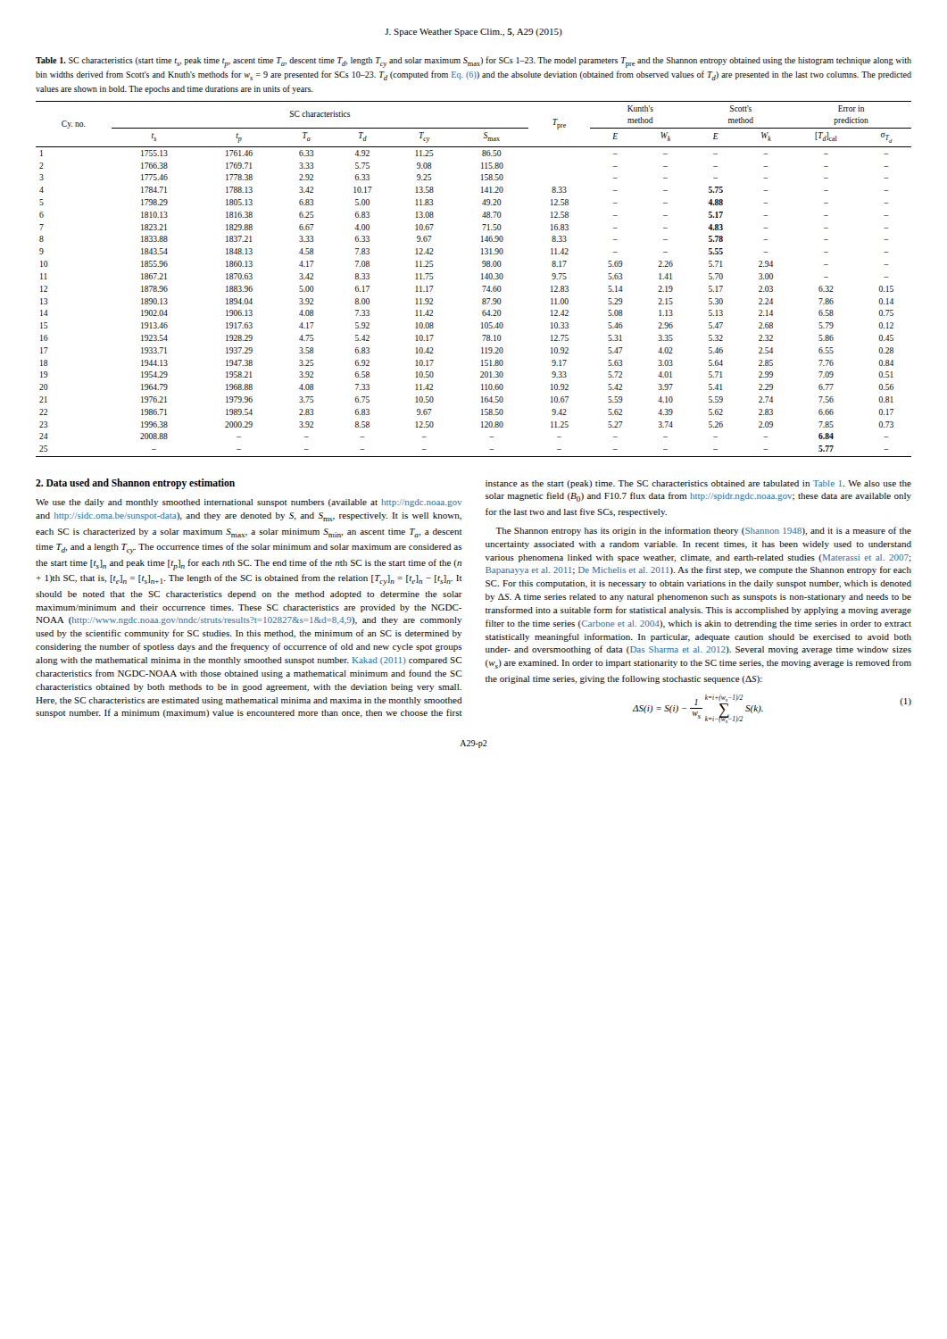J. Space Weather Space Clim., 5, A29 (2015)
Table 1. SC characteristics (start time ts, peak time tp, ascent time Ta, descent time Td, length Tcy and solar maximum Smax) for SCs 1–23. The model parameters Tpre and the Shannon entropy obtained using the histogram technique along with bin widths derived from Scott's and Knuth's methods for ws = 9 are presented for SCs 10–23. Td (computed from Eq. (6)) and the absolute deviation (obtained from observed values of Td) are presented in the last two columns. The predicted values are shown in bold. The epochs and time durations are in units of years.
| Cy. no. | SC characteristics | T pre | Kunth's method | Scott's method | Error in prediction |
| --- | --- | --- | --- | --- | --- |
| t s | t p | T a | T d | T cy | S max | E | W k | E | W k | [ T d ] cal | σ T d |
| 1 | 1755.13 | 1761.46 | 6.33 | 4.92 | 11.25 | 86.50 | | – | – | – | – | – | – |
| 2 | 1766.38 | 1769.71 | 3.33 | 5.75 | 9.08 | 115.80 | | – | – | – | – | – | – |
| 3 | 1775.46 | 1778.38 | 2.92 | 6.33 | 9.25 | 158.50 | | – | – | – | – | – | – |
| 4 | 1784.71 | 1788.13 | 3.42 | 10.17 | 13.58 | 141.20 | 8.33 | – | – | 5.75 | – | – | – |
| 5 | 1798.29 | 1805.13 | 6.83 | 5.00 | 11.83 | 49.20 | 12.58 | – | – | 4.88 | – | – | – |
| 6 | 1810.13 | 1816.38 | 6.25 | 6.83 | 13.08 | 48.70 | 12.58 | – | – | 5.17 | – | – | – |
| 7 | 1823.21 | 1829.88 | 6.67 | 4.00 | 10.67 | 71.50 | 16.83 | – | – | 4.83 | – | – | – |
| 8 | 1833.88 | 1837.21 | 3.33 | 6.33 | 9.67 | 146.90 | 8.33 | – | – | 5.78 | – | – | – |
| 9 | 1843.54 | 1848.13 | 4.58 | 7.83 | 12.42 | 131.90 | 11.42 | – | – | 5.55 | – | – | – |
| 10 | 1855.96 | 1860.13 | 4.17 | 7.08 | 11.25 | 98.00 | 8.17 | 5.69 | 2.26 | 5.71 | 2.94 | – | – |
| 11 | 1867.21 | 1870.63 | 3.42 | 8.33 | 11.75 | 140.30 | 9.75 | 5.63 | 1.41 | 5.70 | 3.00 | – | – |
| 12 | 1878.96 | 1883.96 | 5.00 | 6.17 | 11.17 | 74.60 | 12.83 | 5.14 | 2.19 | 5.17 | 2.03 | 6.32 | 0.15 |
| 13 | 1890.13 | 1894.04 | 3.92 | 8.00 | 11.92 | 87.90 | 11.00 | 5.29 | 2.15 | 5.30 | 2.24 | 7.86 | 0.14 |
| 14 | 1902.04 | 1906.13 | 4.08 | 7.33 | 11.42 | 64.20 | 12.42 | 5.08 | 1.13 | 5.13 | 2.14 | 6.58 | 0.75 |
| 15 | 1913.46 | 1917.63 | 4.17 | 5.92 | 10.08 | 105.40 | 10.33 | 5.46 | 2.96 | 5.47 | 2.68 | 5.79 | 0.12 |
| 16 | 1923.54 | 1928.29 | 4.75 | 5.42 | 10.17 | 78.10 | 12.75 | 5.31 | 3.35 | 5.32 | 2.32 | 5.86 | 0.45 |
| 17 | 1933.71 | 1937.29 | 3.58 | 6.83 | 10.42 | 119.20 | 10.92 | 5.47 | 4.02 | 5.46 | 2.54 | 6.55 | 0.28 |
| 18 | 1944.13 | 1947.38 | 3.25 | 6.92 | 10.17 | 151.80 | 9.17 | 5.63 | 3.03 | 5.64 | 2.85 | 7.76 | 0.84 |
| 19 | 1954.29 | 1958.21 | 3.92 | 6.58 | 10.50 | 201.30 | 9.33 | 5.72 | 4.01 | 5.71 | 2.99 | 7.09 | 0.51 |
| 20 | 1964.79 | 1968.88 | 4.08 | 7.33 | 11.42 | 110.60 | 10.92 | 5.42 | 3.97 | 5.41 | 2.29 | 6.77 | 0.56 |
| 21 | 1976.21 | 1979.96 | 3.75 | 6.75 | 10.50 | 164.50 | 10.67 | 5.59 | 4.10 | 5.59 | 2.74 | 7.56 | 0.81 |
| 22 | 1986.71 | 1989.54 | 2.83 | 6.83 | 9.67 | 158.50 | 9.42 | 5.62 | 4.39 | 5.62 | 2.83 | 6.66 | 0.17 |
| 23 | 1996.38 | 2000.29 | 3.92 | 8.58 | 12.50 | 120.80 | 11.25 | 5.27 | 3.74 | 5.26 | 2.09 | 7.85 | 0.73 |
| 24 | 2008.88 | – | – | – | – | – | – | – | – | – | – | 6.84 | – |
| 25 | – | – | – | – | – | – | – | – | – | – | – | 5.77 | – |
2. Data used and Shannon entropy estimation
We use the daily and monthly smoothed international sunspot numbers (available at http://ngdc.noaa.gov and http://sidc.oma.be/sunspot-data), and they are denoted by S, and Sms, respectively. It is well known, each SC is characterized by a solar maximum Smax, a solar minimum Smin, an ascent time Ta, a descent time Td, and a length Tcy. The occurrence times of the solar minimum and solar maximum are considered as the start time [ts]n and peak time [tp]n for each nth SC. The end time of the nth SC is the start time of the (n + 1)th SC, that is, [te]n = [ts]n+1. The length of the SC is obtained from the relation [Tcy]n = [te]n − [ts]n. It should be noted that the SC characteristics depend on the method adopted to determine the solar maximum/minimum and their occurrence times. These SC characteristics are provided by the NGDC-NOAA (http://www.ngdc.noaa.gov/nndc/struts/results?t=102827&s=1&d=8,4,9), and they are commonly used by the scientific community for SC studies. In this method, the minimum of an SC is determined by considering the number of spotless days and the frequency of occurrence of old and new cycle spot groups along with the mathematical minima in the monthly smoothed sunspot number. Kakad (2011) compared SC characteristics from NGDC-NOAA with those obtained using a mathematical minimum and found the SC characteristics obtained by both methods to be in good agreement, with the deviation being very small. Here, the SC characteristics are estimated using mathematical minima and maxima in the monthly smoothed sunspot number. If a minimum (maximum) value is encountered more than once, then we choose the first instance as the start (peak) time. The SC characteristics obtained are tabulated in Table 1. We also use the solar magnetic field (B0) and F10.7 flux data from http://spidr.ngdc.noaa.gov; these data are available only for the last two and last five SCs, respectively.
The Shannon entropy has its origin in the information theory (Shannon 1948), and it is a measure of the uncertainty associated with a random variable. In recent times, it has been widely used to understand various phenomena linked with space weather, climate, and earth-related studies (Materassi et al. 2007; Bapanayya et al. 2011; De Michelis et al. 2011). As the first step, we compute the Shannon entropy for each SC. For this computation, it is necessary to obtain variations in the daily sunspot number, which is denoted by ΔS. A time series related to any natural phenomenon such as sunspots is non-stationary and needs to be transformed into a suitable form for statistical analysis. This is accomplished by applying a moving average filter to the time series (Carbone et al. 2004), which is akin to detrending the time series in order to extract statistically meaningful information. In particular, adequate caution should be exercised to avoid both under- and oversmoothing of data (Das Sharma et al. 2012). Several moving average time window sizes (ws) are examined. In order to impart stationarity to the SC time series, the moving average is removed from the original time series, giving the following stochastic sequence (ΔS):
ΔS(i) = S(i) − 1 ws k=i+(ws−1)/2∑k=i−(ws−1)/2 S(k). (1)
A29-p2